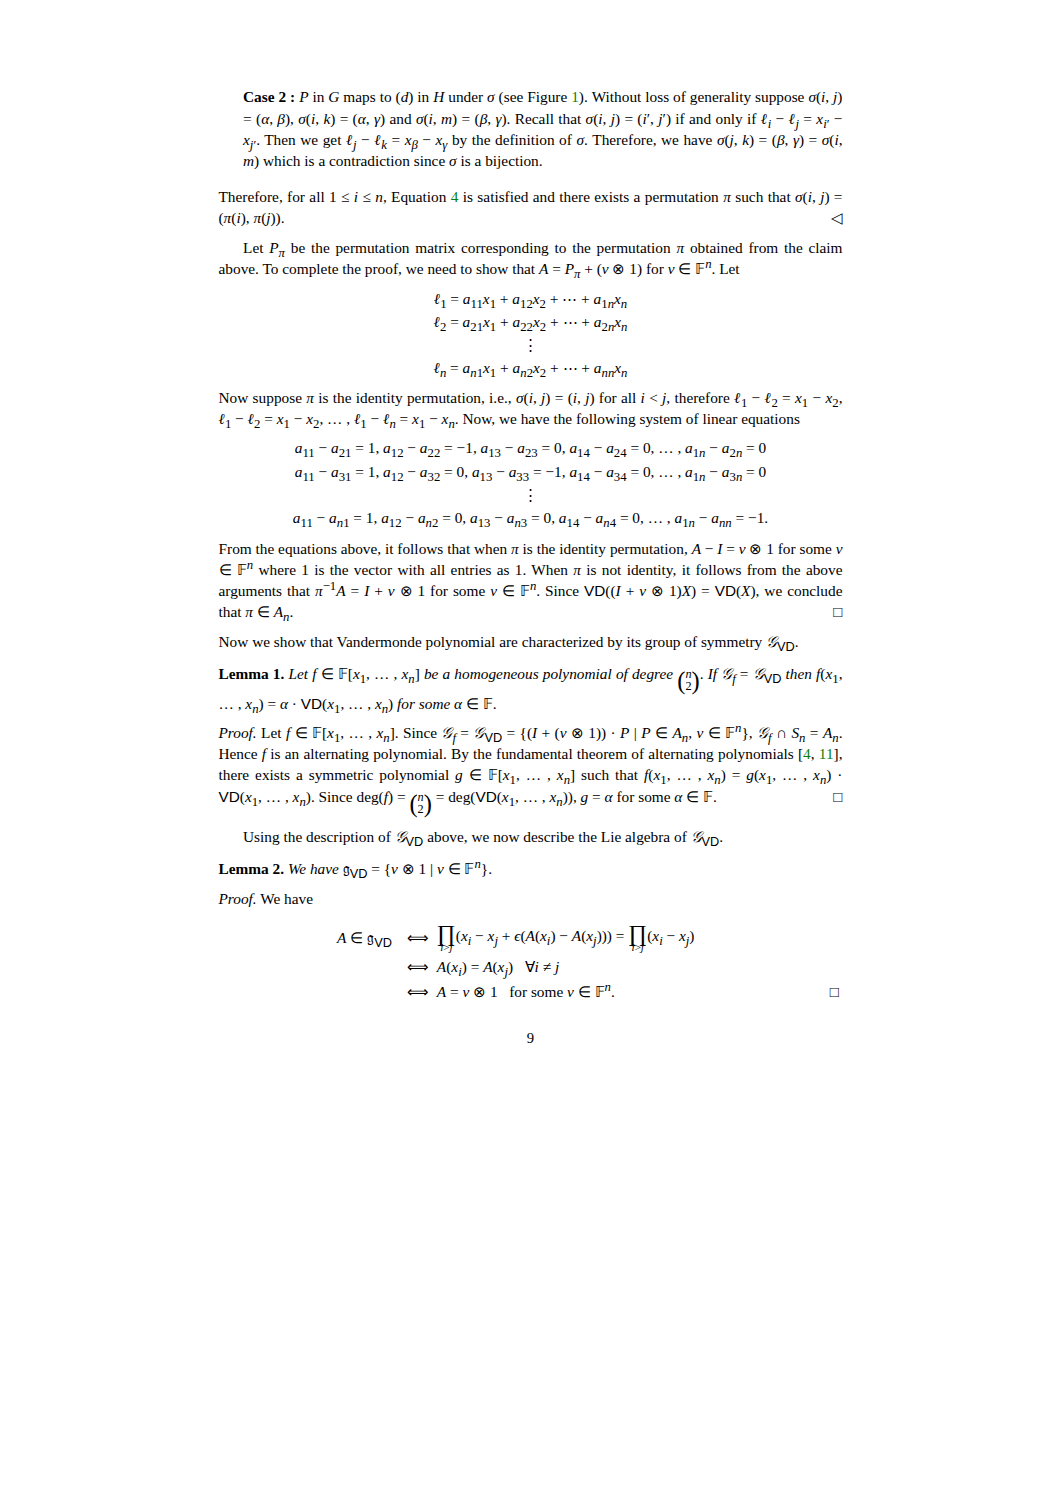Case 2 : P in G maps to (d) in H under σ (see Figure 1). Without loss of generality suppose σ(i, j) = (α, β), σ(i, k) = (α, γ) and σ(i, m) = (β, γ). Recall that σ(i, j) = (i′, j′) if and only if ℓi − ℓj = xi′ − xj′. Then we get ℓj − ℓk = xβ − xγ by the definition of σ. Therefore, we have σ(j, k) = (β, γ) = σ(i, m) which is a contradiction since σ is a bijection.
Therefore, for all 1 ≤ i ≤ n, Equation 4 is satisfied and there exists a permutation π such that σ(i, j) = (π(i), π(j)). ◁
Let Pπ be the permutation matrix corresponding to the permutation π obtained from the claim above. To complete the proof, we need to show that A = Pπ + (v ⊗ 1) for v ∈ 𝔽n. Let
ℓ1 = a11x1 + a12x2 + ⋯ + a1nxn
ℓ2 = a21x1 + a22x2 + ⋯ + a2nxn
⋮
ℓn = an1x1 + an2x2 + ⋯ + ann xn
Now suppose π is the identity permutation, i.e., σ(i, j) = (i, j) for all i < j, therefore ℓ1 − ℓ2 = x1 − x2, ℓ1 − ℓ2 = x1 − x2, … , ℓ1 − ℓn = x1 − xn. Now, we have the following system of linear equations
a11 − a21 = 1, a12 − a22 = −1, a13 − a23 = 0, a14 − a24 = 0, … , a1n − a2n = 0
a11 − a31 = 1, a12 − a32 = 0, a13 − a33 = −1, a14 − a34 = 0, … , a1n − a3n = 0
⋮
a11 − an1 = 1, a12 − an2 = 0, a13 − an3 = 0, a14 − an4 = 0, … , a1n − ann = −1.
From the equations above, it follows that when π is the identity permutation, A − I = v ⊗ 1 for some v ∈ 𝔽n where 1 is the vector with all entries as 1. When π is not identity, it follows from the above arguments that π−1A = I + v ⊗ 1 for some v ∈ 𝔽n. Since VD((I + v ⊗ 1)X) = VD(X), we conclude that π ∈ An. □
Now we show that Vandermonde polynomial are characterized by its group of symmetry 𝒢VD.
Lemma 1. Let f ∈ 𝔽[x1, … , xn] be a homogeneous polynomial of degree (n 2). If 𝒢f = 𝒢VD then f(x1, … , xn) = α · VD(x1, … , xn) for some α ∈ 𝔽.
Proof. Let f ∈ 𝔽[x1, … , xn]. Since 𝒢f = 𝒢VD = {(I + (v ⊗ 1)) · P | P ∈ An, v ∈ 𝔽n}, 𝒢f ∩ Sn = An. Hence f is an alternating polynomial. By the fundamental theorem of alternating polynomials [4, 11], there exists a symmetric polynomial g ∈ 𝔽[x1, … , xn] such that f(x1, … , xn) = g(x1, … , xn) · VD(x1, … , xn). Since deg(f) = (n 2) = deg(VD(x1, … , xn)), g = α for some α ∈ 𝔽. □
Using the description of 𝒢VD above, we now describe the Lie algebra of 𝒢VD.
Lemma 2. We have 𝔤VD = {v ⊗ 1 | v ∈ 𝔽n}.
Proof. We have
| A ∈ 𝔤 VD | ⟺ | ∏ i > j ( x i − x j + ϵ ( A ( x i ) − A ( x j ))) = ∏ i > j ( x i − x j ) |
| | ⟺ | A ( x i ) = A ( x j ) ∀ i ≠ j |
| | ⟺ | A = v ⊗ 1 for some v ∈ 𝔽 n . □ |
9